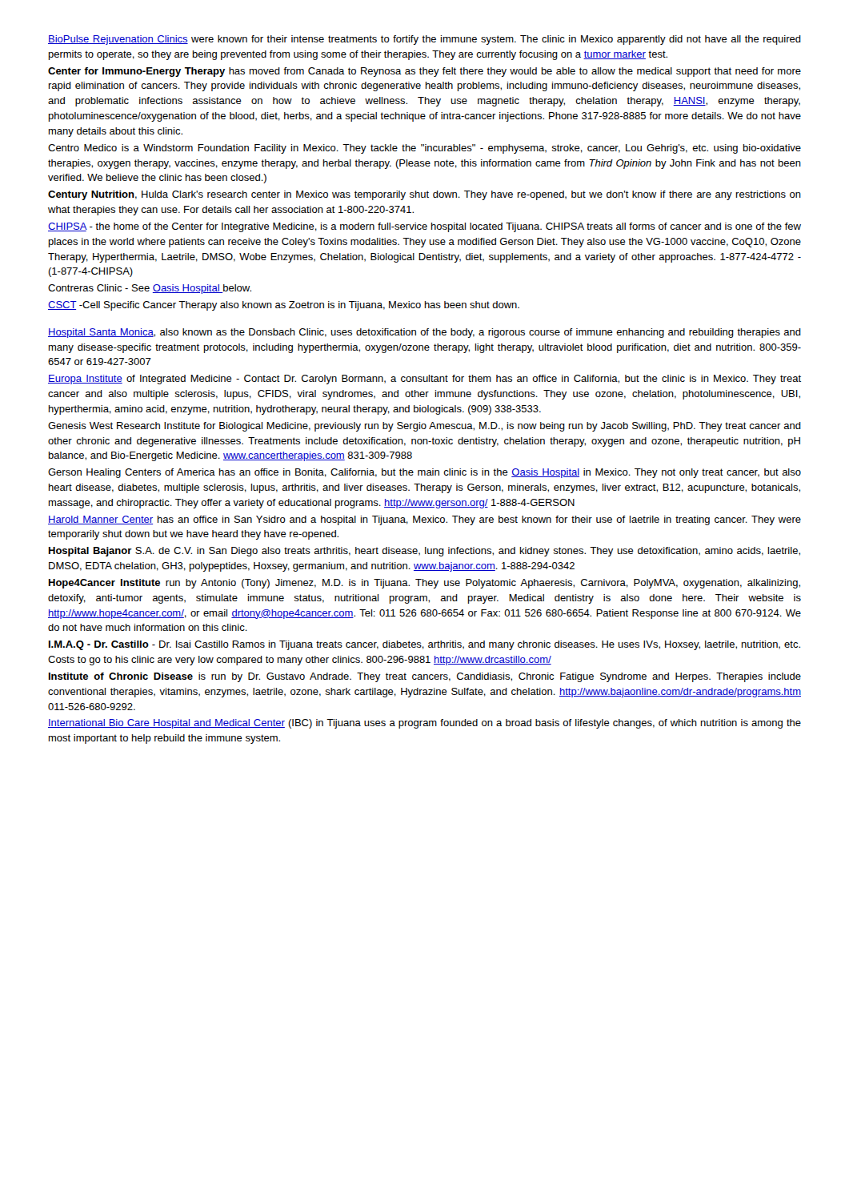BioPulse Rejuvenation Clinics were known for their intense treatments to fortify the immune system. The clinic in Mexico apparently did not have all the required permits to operate, so they are being prevented from using some of their therapies. They are currently focusing on a tumor marker test.
Center for Immuno-Energy Therapy has moved from Canada to Reynosa as they felt there they would be able to allow the medical support that need for more rapid elimination of cancers. They provide individuals with chronic degenerative health problems, including immuno-deficiency diseases, neuroimmune diseases, and problematic infections assistance on how to achieve wellness. They use magnetic therapy, chelation therapy, HANSI, enzyme therapy, photoluminescence/oxygenation of the blood, diet, herbs, and a special technique of intra-cancer injections. Phone 317-928-8885 for more details. We do not have many details about this clinic.
Centro Medico is a Windstorm Foundation Facility in Mexico. They tackle the "incurables" - emphysema, stroke, cancer, Lou Gehrig's, etc. using bio-oxidative therapies, oxygen therapy, vaccines, enzyme therapy, and herbal therapy. (Please note, this information came from Third Opinion by John Fink and has not been verified. We believe the clinic has been closed.)
Century Nutrition, Hulda Clark's research center in Mexico was temporarily shut down. They have re-opened, but we don't know if there are any restrictions on what therapies they can use. For details call her association at 1-800-220-3741.
CHIPSA - the home of the Center for Integrative Medicine, is a modern full-service hospital located Tijuana. CHIPSA treats all forms of cancer and is one of the few places in the world where patients can receive the Coley's Toxins modalities. They use a modified Gerson Diet. They also use the VG-1000 vaccine, CoQ10, Ozone Therapy, Hyperthermia, Laetrile, DMSO, Wobe Enzymes, Chelation, Biological Dentistry, diet, supplements, and a variety of other approaches. 1-877-424-4772 - (1-877-4-CHIPSA)
Contreras Clinic - See Oasis Hospital below.
CSCT -Cell Specific Cancer Therapy also known as Zoetron is in Tijuana, Mexico has been shut down.
Hospital Santa Monica, also known as the Donsbach Clinic, uses detoxification of the body, a rigorous course of immune enhancing and rebuilding therapies and many disease-specific treatment protocols, including hyperthermia, oxygen/ozone therapy, light therapy, ultraviolet blood purification, diet and nutrition. 800-359-6547 or 619-427-3007
Europa Institute of Integrated Medicine - Contact Dr. Carolyn Bormann, a consultant for them has an office in California, but the clinic is in Mexico. They treat cancer and also multiple sclerosis, lupus, CFIDS, viral syndromes, and other immune dysfunctions. They use ozone, chelation, photoluminescence, UBI, hyperthermia, amino acid, enzyme, nutrition, hydrotherapy, neural therapy, and biologicals. (909) 338-3533.
Genesis West Research Institute for Biological Medicine, previously run by Sergio Amescua, M.D., is now being run by Jacob Swilling, PhD. They treat cancer and other chronic and degenerative illnesses. Treatments include detoxification, non-toxic dentistry, chelation therapy, oxygen and ozone, therapeutic nutrition, pH balance, and Bio-Energetic Medicine. www.cancertherapies.com 831-309-7988
Gerson Healing Centers of America has an office in Bonita, California, but the main clinic is in the Oasis Hospital in Mexico. They not only treat cancer, but also heart disease, diabetes, multiple sclerosis, lupus, arthritis, and liver diseases. Therapy is Gerson, minerals, enzymes, liver extract, B12, acupuncture, botanicals, massage, and chiropractic. They offer a variety of educational programs. http://www.gerson.org/ 1-888-4-GERSON
Harold Manner Center has an office in San Ysidro and a hospital in Tijuana, Mexico. They are best known for their use of laetrile in treating cancer. They were temporarily shut down but we have heard they have re-opened.
Hospital Bajanor S.A. de C.V. in San Diego also treats arthritis, heart disease, lung infections, and kidney stones. They use detoxification, amino acids, laetrile, DMSO, EDTA chelation, GH3, polypeptides, Hoxsey, germanium, and nutrition. www.bajanor.com. 1-888-294-0342
Hope4Cancer Institute run by Antonio (Tony) Jimenez, M.D. is in Tijuana. They use Polyatomic Aphaeresis, Carnivora, PolyMVA, oxygenation, alkalinizing, detoxify, anti-tumor agents, stimulate immune status, nutritional program, and prayer. Medical dentistry is also done here. Their website is http://www.hope4cancer.com/, or email drtony@hope4cancer.com. Tel: 011 526 680-6654 or Fax: 011 526 680-6654. Patient Response line at 800 670-9124. We do not have much information on this clinic.
I.M.A.Q - Dr. Castillo - Dr. Isai Castillo Ramos in Tijuana treats cancer, diabetes, arthritis, and many chronic diseases. He uses IVs, Hoxsey, laetrile, nutrition, etc. Costs to go to his clinic are very low compared to many other clinics. 800-296-9881 http://www.drcastillo.com/
Institute of Chronic Disease is run by Dr. Gustavo Andrade. They treat cancers, Candidiasis, Chronic Fatigue Syndrome and Herpes. Therapies include conventional therapies, vitamins, enzymes, laetrile, ozone, shark cartilage, Hydrazine Sulfate, and chelation. http://www.bajaonline.com/dr-andrade/programs.htm 011-526-680-9292.
International Bio Care Hospital and Medical Center (IBC) in Tijuana uses a program founded on a broad basis of lifestyle changes, of which nutrition is among the most important to help rebuild the immune system.